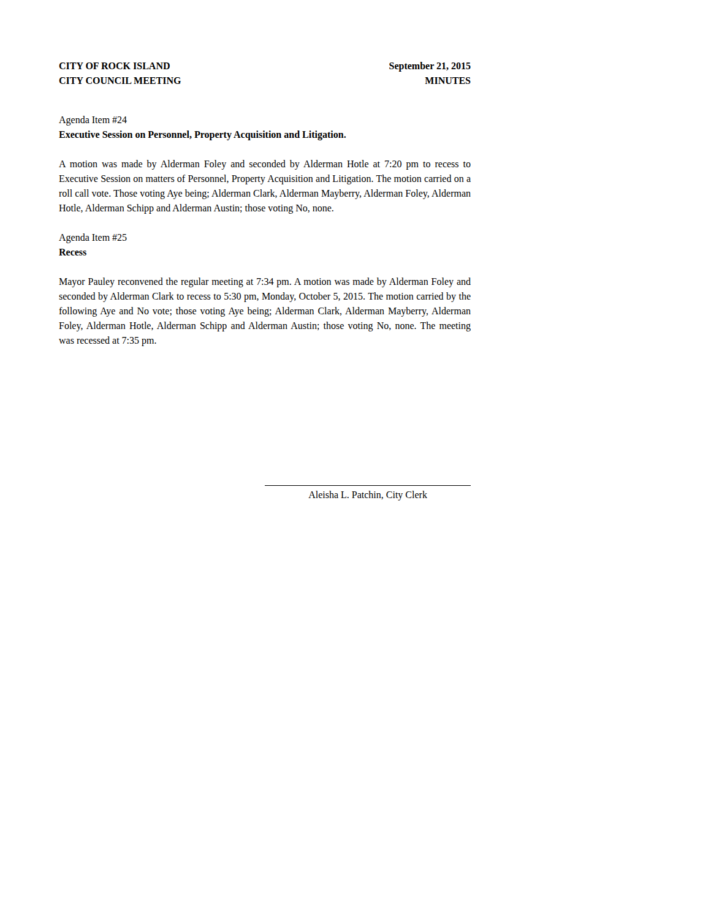| CITY OF ROCK ISLAND | September 21, 2015 |
| CITY COUNCIL MEETING | MINUTES |
Agenda Item #24
Executive Session on Personnel, Property Acquisition and Litigation.
A motion was made by Alderman Foley and seconded by Alderman Hotle at 7:20 pm to recess to Executive Session on matters of Personnel, Property Acquisition and Litigation. The motion carried on a roll call vote. Those voting Aye being; Alderman Clark, Alderman Mayberry, Alderman Foley, Alderman Hotle, Alderman Schipp and Alderman Austin; those voting No, none.
Agenda Item #25
Recess
Mayor Pauley reconvened the regular meeting at 7:34 pm. A motion was made by Alderman Foley and seconded by Alderman Clark to recess to 5:30 pm, Monday, October 5, 2015. The motion carried by the following Aye and No vote; those voting Aye being; Alderman Clark, Alderman Mayberry, Alderman Foley, Alderman Hotle, Alderman Schipp and Alderman Austin; those voting No, none. The meeting was recessed at 7:35 pm.
Aleisha L. Patchin, City Clerk